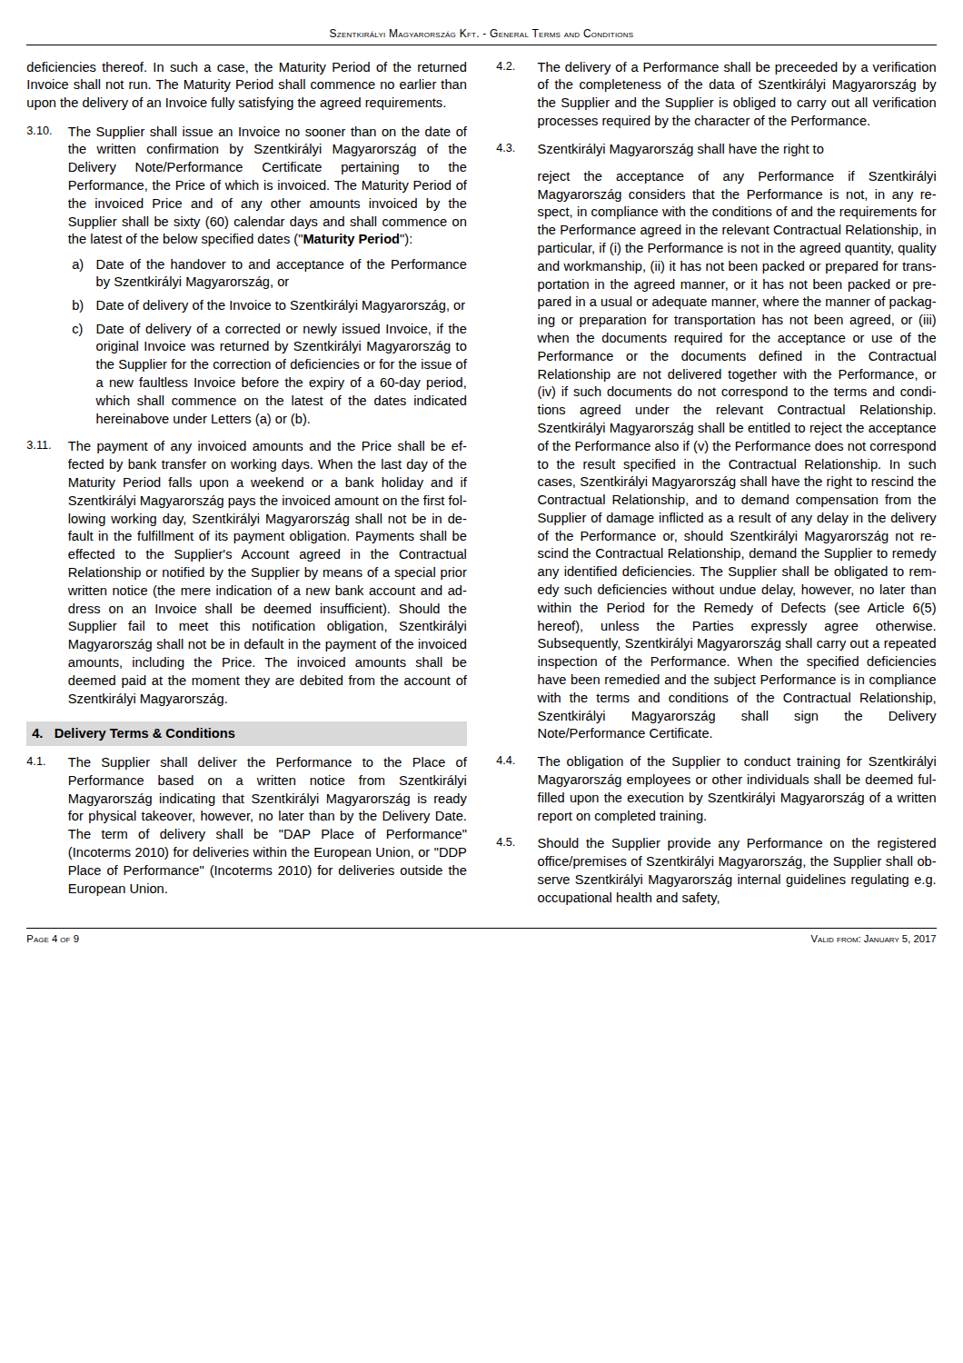Szentkirályi Magyarország Kft. - General Terms and Conditions
deficiencies thereof. In such a case, the Maturity Period of the returned Invoice shall not run. The Maturity Period shall commence no earlier than upon the delivery of an Invoice fully satisfying the agreed requirements.
3.10. The Supplier shall issue an Invoice no sooner than on the date of the written confirmation by Szentkirályi Magyarország of the Delivery Note/Performance Certificate pertaining to the Performance, the Price of which is invoiced. The Maturity Period of the invoiced Price and of any other amounts invoiced by the Supplier shall be sixty (60) calendar days and shall commence on the latest of the below specified dates ("Maturity Period"):
a) Date of the handover to and acceptance of the Performance by Szentkirályi Magyarország, or
b) Date of delivery of the Invoice to Szentkirályi Magyarország, or
c) Date of delivery of a corrected or newly issued Invoice, if the original Invoice was returned by Szentkirályi Magyarország to the Supplier for the correction of deficiencies or for the issue of a new faultless Invoice before the expiry of a 60-day period, which shall commence on the latest of the dates indicated hereinabove under Letters (a) or (b).
3.11. The payment of any invoiced amounts and the Price shall be effected by bank transfer on working days. When the last day of the Maturity Period falls upon a weekend or a bank holiday and if Szentkirályi Magyarország pays the invoiced amount on the first following working day, Szentkirályi Magyarország shall not be in default in the fulfillment of its payment obligation. Payments shall be effected to the Supplier's Account agreed in the Contractual Relationship or notified by the Supplier by means of a special prior written notice (the mere indication of a new bank account and address on an Invoice shall be deemed insufficient). Should the Supplier fail to meet this notification obligation, Szentkirályi Magyarország shall not be in default in the payment of the invoiced amounts, including the Price. The invoiced amounts shall be deemed paid at the moment they are debited from the account of Szentkirályi Magyarország.
4. Delivery Terms & Conditions
4.1. The Supplier shall deliver the Performance to the Place of Performance based on a written notice from Szentkirályi Magyarország indicating that Szentkirályi Magyarország is ready for physical takeover, however, no later than by the Delivery Date. The term of delivery shall be "DAP Place of Performance" (Incoterms 2010) for deliveries within the European Union, or "DDP Place of Performance" (Incoterms 2010) for deliveries outside the European Union.
4.2. The delivery of a Performance shall be preceeded by a verification of the completeness of the data of Szentkirályi Magyarország by the Supplier and the Supplier is obliged to carry out all verification processes required by the character of the Performance.
4.3. Szentkirályi Magyarország shall have the right to
reject the acceptance of any Performance if Szentkirályi Magyarország considers that the Performance is not, in any respect, in compliance with the conditions of and the requirements for the Performance agreed in the relevant Contractual Relationship, in particular, if (i) the Performance is not in the agreed quantity, quality and workmanship, (ii) it has not been packed or prepared for transportation in the agreed manner, or it has not been packed or prepared in a usual or adequate manner, where the manner of packaging or preparation for transportation has not been agreed, or (iii) when the documents required for the acceptance or use of the Performance or the documents defined in the Contractual Relationship are not delivered together with the Performance, or (iv) if such documents do not correspond to the terms and conditions agreed under the relevant Contractual Relationship. Szentkirályi Magyarország shall be entitled to reject the acceptance of the Performance also if (v) the Performance does not correspond to the result specified in the Contractual Relationship. In such cases, Szentkirályi Magyarország shall have the right to rescind the Contractual Relationship, and to demand compensation from the Supplier of damage inflicted as a result of any delay in the delivery of the Performance or, should Szentkirályi Magyarország not rescind the Contractual Relationship, demand the Supplier to remedy any identified deficiencies. The Supplier shall be obligated to remedy such deficiencies without undue delay, however, no later than within the Period for the Remedy of Defects (see Article 6(5) hereof), unless the Parties expressly agree otherwise. Subsequently, Szentkirályi Magyarország shall carry out a repeated inspection of the Performance. When the specified deficiencies have been remedied and the subject Performance is in compliance with the terms and conditions of the Contractual Relationship, Szentkirályi Magyarország shall sign the Delivery Note/Performance Certificate.
4.4. The obligation of the Supplier to conduct training for Szentkirályi Magyarország employees or other individuals shall be deemed fulfilled upon the execution by Szentkirályi Magyarország of a written report on completed training.
4.5. Should the Supplier provide any Performance on the registered office/premises of Szentkirályi Magyarország, the Supplier shall observe Szentkirályi Magyarország internal guidelines regulating e.g. occupational health and safety,
Page 4 of 9 Valid from: January 5, 2017